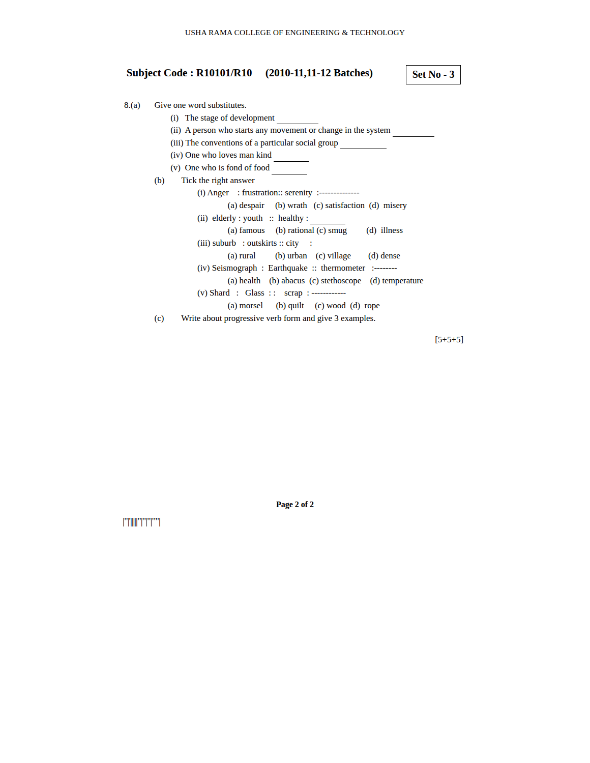USHA RAMA COLLEGE OF ENGINEERING & TECHNOLOGY
Subject Code : R10101/R10 (2010-11,11-12 Batches)
Set No - 3
| 8.(a) | Give one word substitutes. (i) The stage of development (ii) A person who starts any movement or change in the system (iii) The conventions of a particular social group (iv) One who loves man kind (v) One who is fond of food |
| | (b) | Tick the right answer (i) Anger : frustration:: serenity :-------------- (a) despair (b) wrath (c) satisfaction (d) misery (ii) elderly : youth :: healthy : (a) famous (b) rational (c) smug (d) illness (iii) suburb : outskirts :: city : (a) rural (b) urban (c) village (d) dense (iv) Seismograph : Earthquake :: thermometer :-------- (a) health (b) abacus (c) stethoscope (d) temperature (v) Shard : Glass : : scrap : ------------ (a) morsel (b) quilt (c) wood (d) rope |
| | (c) | Write about progressive verb form and give 3 examples. |
[5+5+5]
Page 2 of 2
|"|'|||||"|"|"|""|